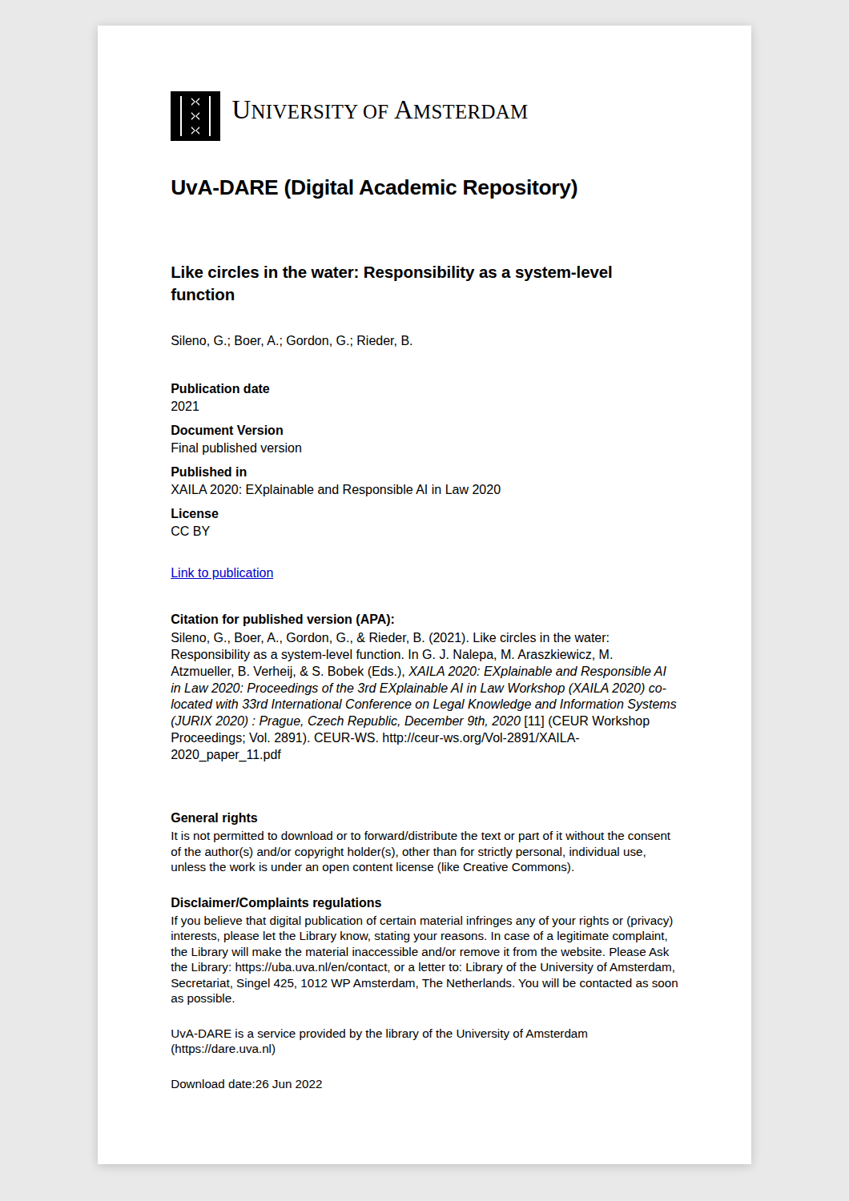UNIVERSITY OF AMSTERDAM
UvA-DARE (Digital Academic Repository)
Like circles in the water: Responsibility as a system-level function
Sileno, G.; Boer, A.; Gordon, G.; Rieder, B.
Publication date
2021
Document Version
Final published version
Published in
XAILA 2020: EXplainable and Responsible AI in Law 2020
License
CC BY
Link to publication
Citation for published version (APA):
Sileno, G., Boer, A., Gordon, G., & Rieder, B. (2021). Like circles in the water: Responsibility as a system-level function. In G. J. Nalepa, M. Araszkiewicz, M. Atzmueller, B. Verheij, & S. Bobek (Eds.), XAILA 2020: EXplainable and Responsible AI in Law 2020: Proceedings of the 3rd EXplainable AI in Law Workshop (XAILA 2020) co-located with 33rd International Conference on Legal Knowledge and Information Systems (JURIX 2020) : Prague, Czech Republic, December 9th, 2020 [11] (CEUR Workshop Proceedings; Vol. 2891). CEUR-WS. http://ceur-ws.org/Vol-2891/XAILA-2020_paper_11.pdf
General rights
It is not permitted to download or to forward/distribute the text or part of it without the consent of the author(s) and/or copyright holder(s), other than for strictly personal, individual use, unless the work is under an open content license (like Creative Commons).
Disclaimer/Complaints regulations
If you believe that digital publication of certain material infringes any of your rights or (privacy) interests, please let the Library know, stating your reasons. In case of a legitimate complaint, the Library will make the material inaccessible and/or remove it from the website. Please Ask the Library: https://uba.uva.nl/en/contact, or a letter to: Library of the University of Amsterdam, Secretariat, Singel 425, 1012 WP Amsterdam, The Netherlands. You will be contacted as soon as possible.
UvA-DARE is a service provided by the library of the University of Amsterdam (https://dare.uva.nl)
Download date:26 Jun 2022